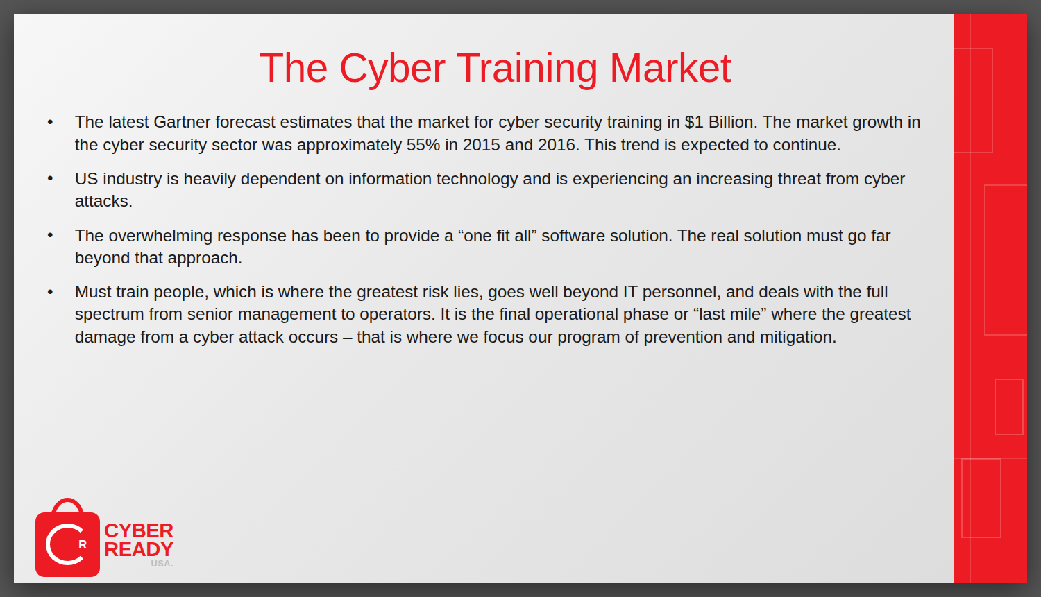The Cyber Training Market
The latest Gartner forecast estimates that the market for cyber security training in $1 Billion. The market growth in the cyber security sector was approximately 55% in 2015 and 2016. This trend is expected to continue.
US industry is heavily dependent on information technology and is experiencing an increasing threat from cyber attacks.
The overwhelming response has been to provide a “one fit all” software solution. The real solution must go far beyond that approach.
Must train people, which is where the greatest risk lies, goes well beyond IT personnel, and deals with the full spectrum from senior management to operators. It is the final operational phase or “last mile” where the greatest damage from a cyber attack occurs – that is where we focus our program of prevention and mitigation.
R
CYBER READY USA.